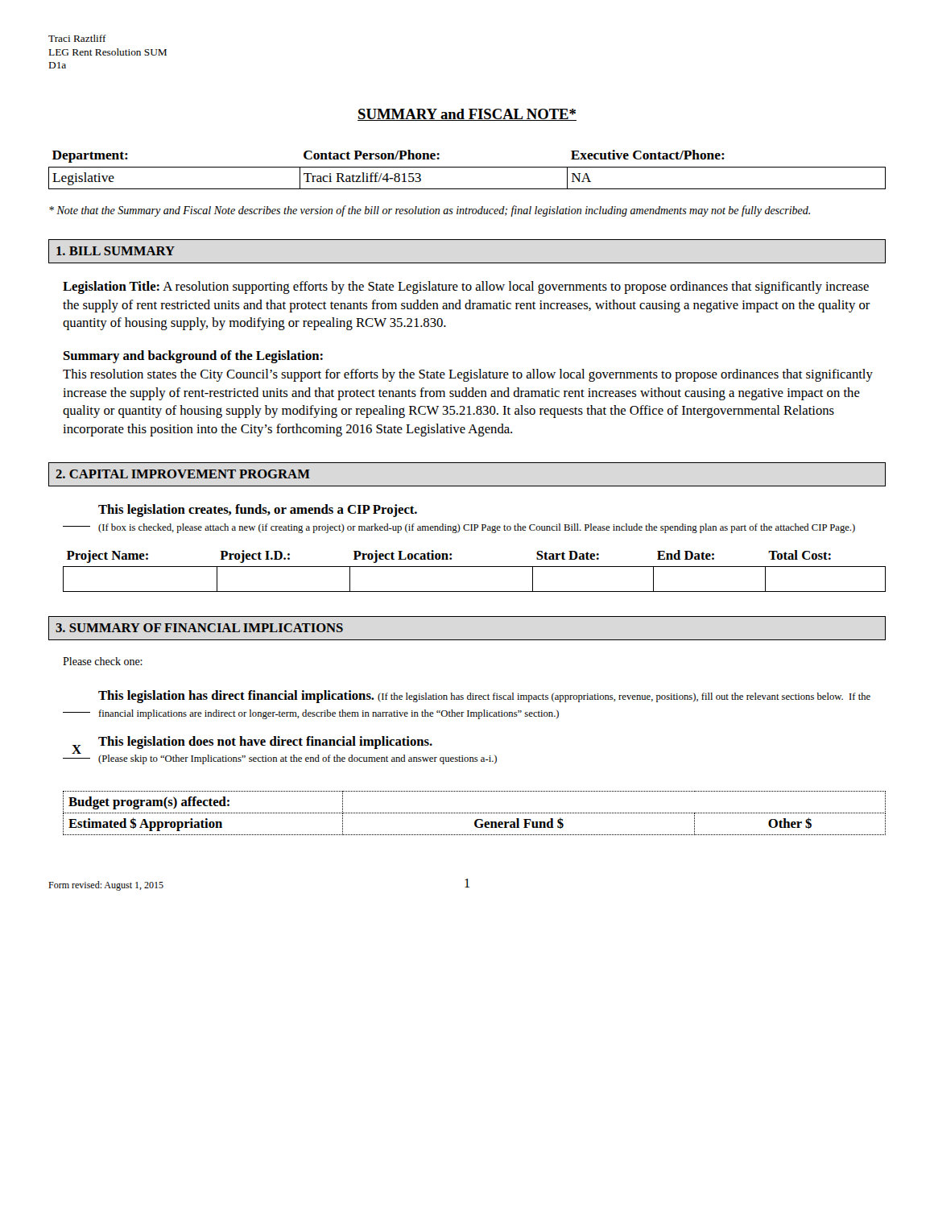Traci Raztliff
LEG Rent Resolution SUM
D1a
SUMMARY and FISCAL NOTE*
| Department: | Contact Person/Phone: | Executive Contact/Phone: |
| --- | --- | --- |
| Legislative | Traci Ratzliff/4-8153 | NA |
* Note that the Summary and Fiscal Note describes the version of the bill or resolution as introduced; final legislation including amendments may not be fully described.
1. BILL SUMMARY
Legislation Title: A resolution supporting efforts by the State Legislature to allow local governments to propose ordinances that significantly increase the supply of rent restricted units and that protect tenants from sudden and dramatic rent increases, without causing a negative impact on the quality or quantity of housing supply, by modifying or repealing RCW 35.21.830.
Summary and background of the Legislation:
This resolution states the City Council’s support for efforts by the State Legislature to allow local governments to propose ordinances that significantly increase the supply of rent-restricted units and that protect tenants from sudden and dramatic rent increases without causing a negative impact on the quality or quantity of housing supply by modifying or repealing RCW 35.21.830. It also requests that the Office of Intergovernmental Relations incorporate this position into the City’s forthcoming 2016 State Legislative Agenda.
2. CAPITAL IMPROVEMENT PROGRAM
This legislation creates, funds, or amends a CIP Project.
(If box is checked, please attach a new (if creating a project) or marked-up (if amending) CIP Page to the Council Bill. Please include the spending plan as part of the attached CIP Page.)
| Project Name: | Project I.D.: | Project Location: | Start Date: | End Date: | Total Cost: |
| --- | --- | --- | --- | --- | --- |
3. SUMMARY OF FINANCIAL IMPLICATIONS
Please check one:
This legislation has direct financial implications. (If the legislation has direct fiscal impacts (appropriations, revenue, positions), fill out the relevant sections below. If the financial implications are indirect or longer-term, describe them in narrative in the “Other Implications” section.)
X This legislation does not have direct financial implications.
(Please skip to “Other Implications” section at the end of the document and answer questions a-i.)
| Budget program(s) affected: | |
| Estimated $ Appropriation | General Fund $ | Other $ |
Form revised: August 1, 2015
1